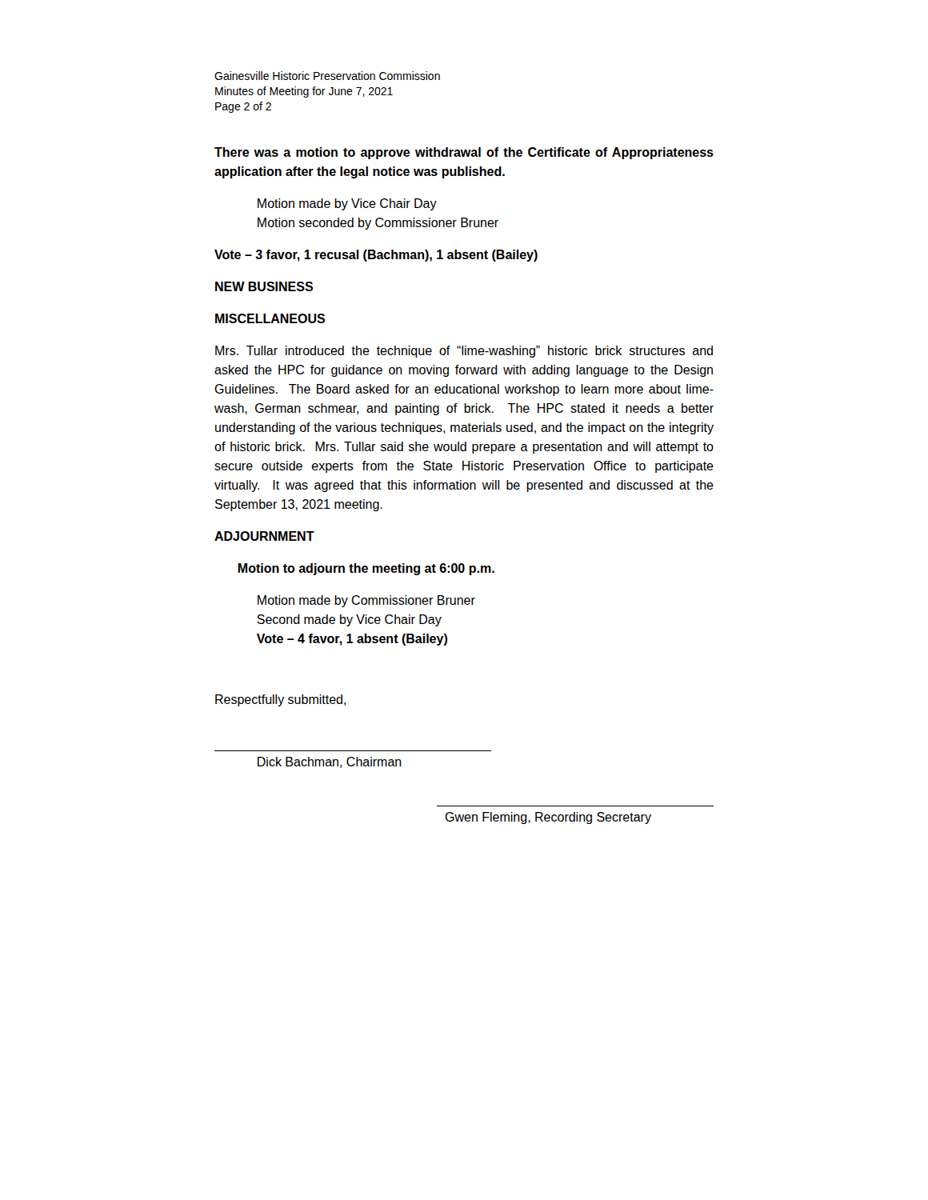Gainesville Historic Preservation Commission
Minutes of Meeting for June 7, 2021
Page 2 of 2
There was a motion to approve withdrawal of the Certificate of Appropriateness application after the legal notice was published.
Motion made by Vice Chair Day
Motion seconded by Commissioner Bruner
Vote – 3 favor, 1 recusal (Bachman), 1 absent (Bailey)
NEW BUSINESS
MISCELLANEOUS
Mrs. Tullar introduced the technique of “lime-washing” historic brick structures and asked the HPC for guidance on moving forward with adding language to the Design Guidelines. The Board asked for an educational workshop to learn more about lime-wash, German schmear, and painting of brick. The HPC stated it needs a better understanding of the various techniques, materials used, and the impact on the integrity of historic brick. Mrs. Tullar said she would prepare a presentation and will attempt to secure outside experts from the State Historic Preservation Office to participate virtually. It was agreed that this information will be presented and discussed at the September 13, 2021 meeting.
ADJOURNMENT
Motion to adjourn the meeting at 6:00 p.m.
Motion made by Commissioner Bruner
Second made by Vice Chair Day
Vote – 4 favor, 1 absent (Bailey)
Respectfully submitted,
Dick Bachman, Chairman
Gwen Fleming, Recording Secretary